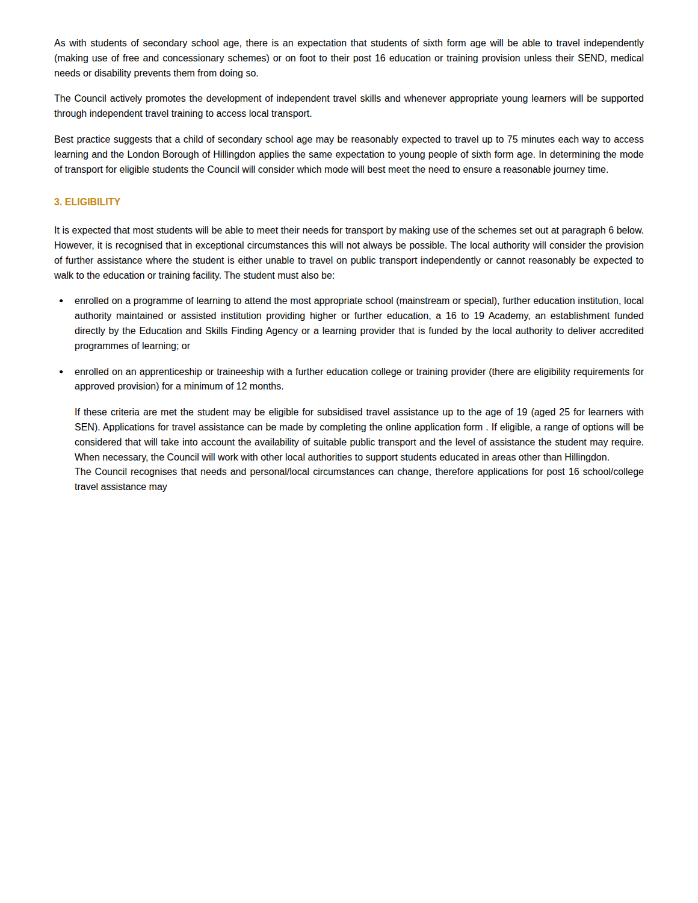As with students of secondary school age, there is an expectation that students of sixth form age will be able to travel independently (making use of free and concessionary schemes) or on foot to their post 16 education or training provision unless their SEND, medical needs or disability prevents them from doing so.
The Council actively promotes the development of independent travel skills and whenever appropriate young learners will be supported through independent travel training to access local transport.
Best practice suggests that a child of secondary school age may be reasonably expected to travel up to 75 minutes each way to access learning and the London Borough of Hillingdon applies the same expectation to young people of sixth form age. In determining the mode of transport for eligible students the Council will consider which mode will best meet the need to ensure a reasonable journey time.
3. ELIGIBILITY
It is expected that most students will be able to meet their needs for transport by making use of the schemes set out at paragraph 6 below. However, it is recognised that in exceptional circumstances this will not always be possible. The local authority will consider the provision of further assistance where the student is either unable to travel on public transport independently or cannot reasonably be expected to walk to the education or training facility. The student must also be:
enrolled on a programme of learning to attend the most appropriate school (mainstream or special), further education institution, local authority maintained or assisted institution providing higher or further education, a 16 to 19 Academy, an establishment funded directly by the Education and Skills Finding Agency or a learning provider that is funded by the local authority to deliver accredited programmes of learning; or
enrolled on an apprenticeship or traineeship with a further education college or training provider (there are eligibility requirements for approved provision) for a minimum of 12 months.
If these criteria are met the student may be eligible for subsidised travel assistance up to the age of 19 (aged 25 for learners with SEN). Applications for travel assistance can be made by completing the online application form . If eligible, a range of options will be considered that will take into account the availability of suitable public transport and the level of assistance the student may require. When necessary, the Council will work with other local authorities to support students educated in areas other than Hillingdon.
The Council recognises that needs and personal/local circumstances can change, therefore applications for post 16 school/college travel assistance may